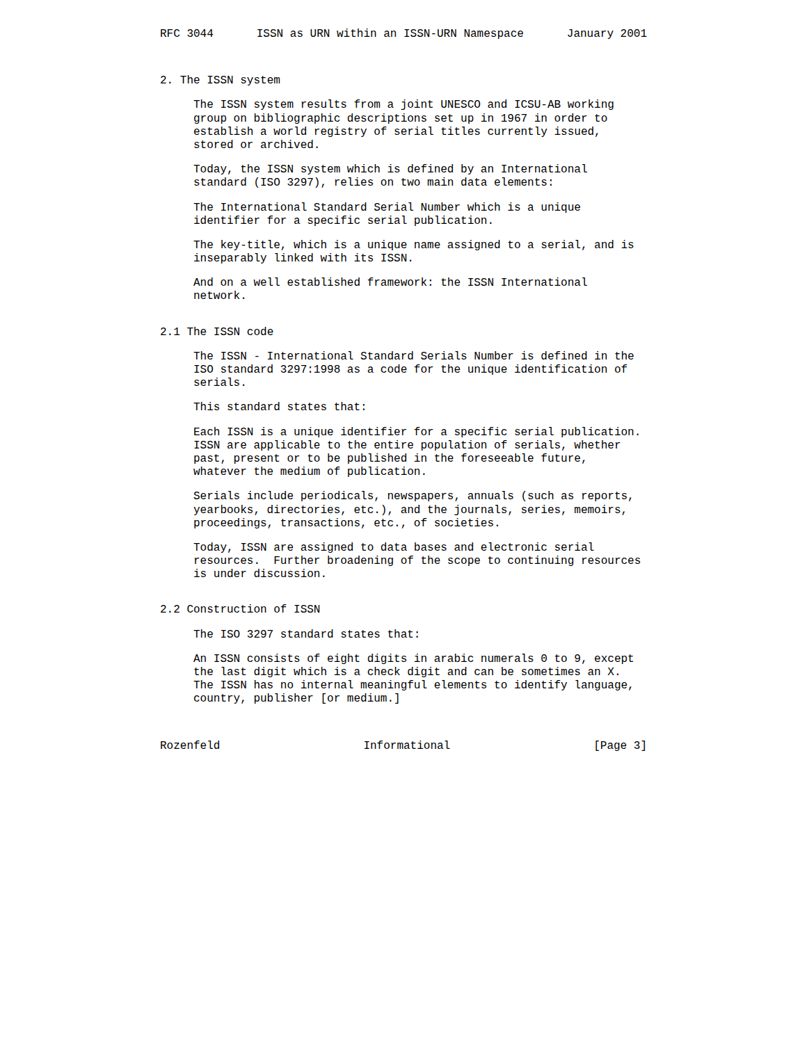RFC 3044 ISSN as URN within an ISSN-URN Namespace January 2001
2. The ISSN system
The ISSN system results from a joint UNESCO and ICSU-AB working group on bibliographic descriptions set up in 1967 in order to establish a world registry of serial titles currently issued, stored or archived.
Today, the ISSN system which is defined by an International standard (ISO 3297), relies on two main data elements:
The International Standard Serial Number which is a unique identifier for a specific serial publication.
The key-title, which is a unique name assigned to a serial, and is inseparably linked with its ISSN.
And on a well established framework: the ISSN International network.
2.1 The ISSN code
The ISSN - International Standard Serials Number is defined in the ISO standard 3297:1998 as a code for the unique identification of serials.
This standard states that:
Each ISSN is a unique identifier for a specific serial publication. ISSN are applicable to the entire population of serials, whether past, present or to be published in the foreseeable future, whatever the medium of publication.
Serials include periodicals, newspapers, annuals (such as reports, yearbooks, directories, etc.), and the journals, series, memoirs, proceedings, transactions, etc., of societies.
Today, ISSN are assigned to data bases and electronic serial resources. Further broadening of the scope to continuing resources is under discussion.
2.2 Construction of ISSN
The ISO 3297 standard states that:
An ISSN consists of eight digits in arabic numerals 0 to 9, except the last digit which is a check digit and can be sometimes an X. The ISSN has no internal meaningful elements to identify language, country, publisher [or medium.]
Rozenfeld Informational [Page 3]